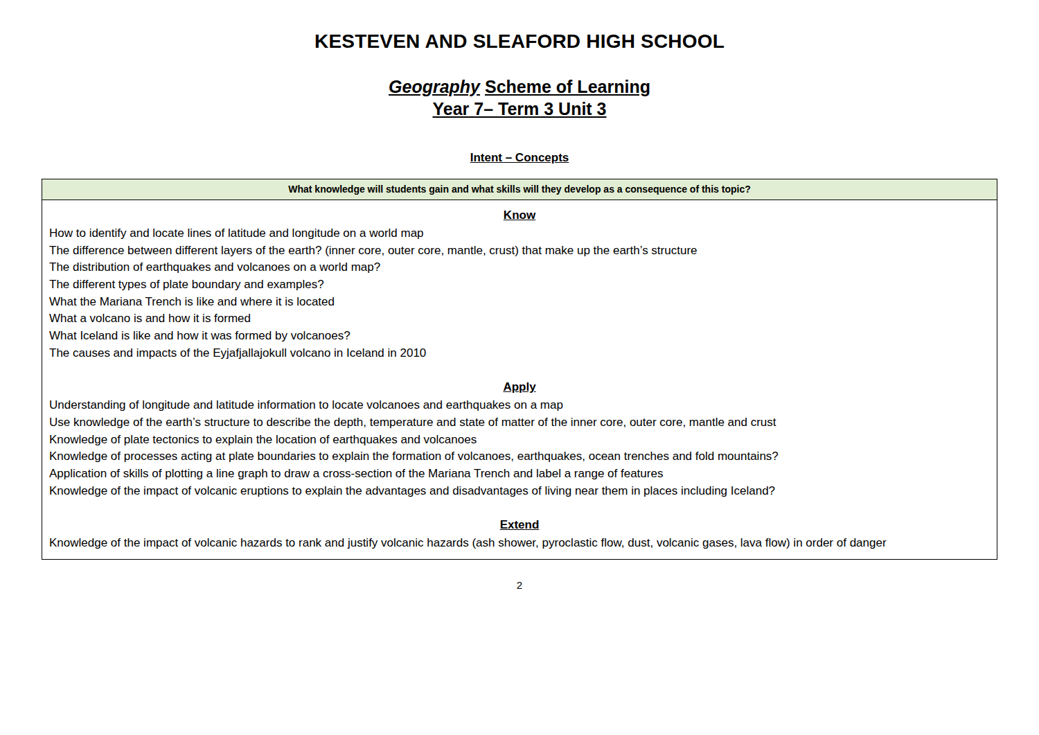KESTEVEN AND SLEAFORD HIGH SCHOOL
Geography Scheme of Learning
Year 7– Term 3 Unit 3
Intent – Concepts
| What knowledge will students gain and what skills will they develop as a consequence of this topic? |
| --- |
| Know How to identify and locate lines of latitude and longitude on a world map The difference between different layers of the earth? (inner core, outer core, mantle, crust) that make up the earth’s structure The distribution of earthquakes and volcanoes on a world map? The different types of plate boundary and examples? What the Mariana Trench is like and where it is located What a volcano is and how it is formed What Iceland is like and how it was formed by volcanoes? The causes and impacts of the Eyjafjallajokull volcano in Iceland in 2010 Apply Understanding of longitude and latitude information to locate volcanoes and earthquakes on a map Use knowledge of the earth’s structure to describe the depth, temperature and state of matter of the inner core, outer core, mantle and crust Knowledge of plate tectonics to explain the location of earthquakes and volcanoes Knowledge of processes acting at plate boundaries to explain the formation of volcanoes, earthquakes, ocean trenches and fold mountains? Application of skills of plotting a line graph to draw a cross-section of the Mariana Trench and label a range of features Knowledge of the impact of volcanic eruptions to explain the advantages and disadvantages of living near them in places including Iceland? Extend Knowledge of the impact of volcanic hazards to rank and justify volcanic hazards (ash shower, pyroclastic flow, dust, volcanic gases, lava flow) in order of danger |
2